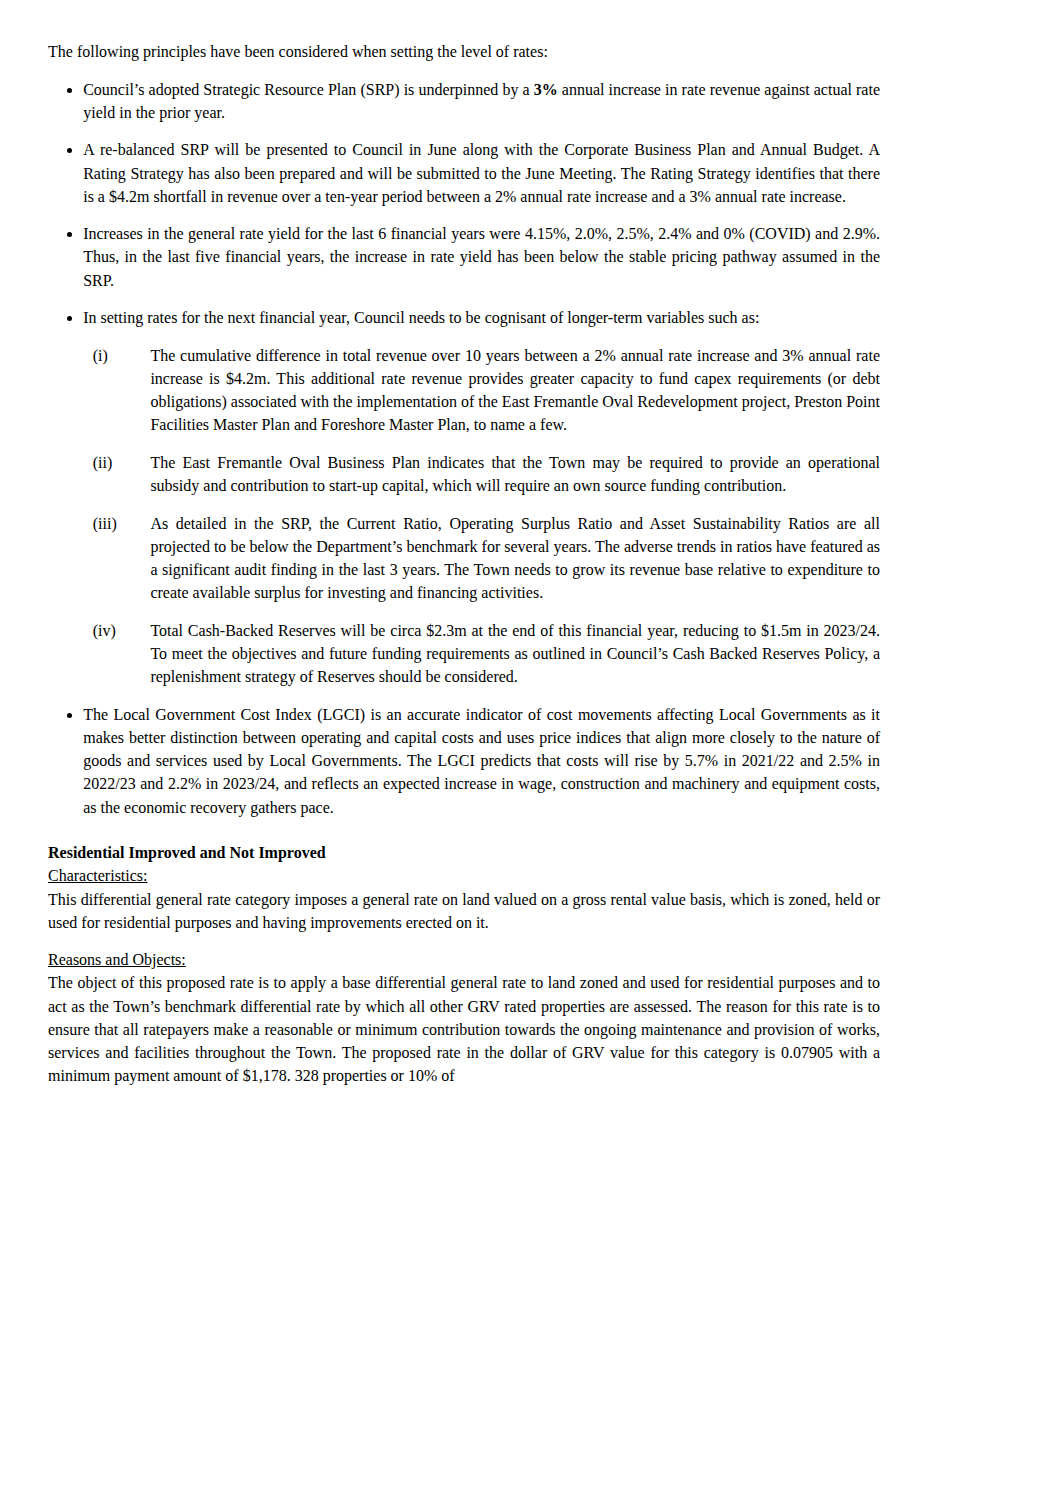The following principles have been considered when setting the level of rates:
Council’s adopted Strategic Resource Plan (SRP) is underpinned by a 3% annual increase in rate revenue against actual rate yield in the prior year.
A re-balanced SRP will be presented to Council in June along with the Corporate Business Plan and Annual Budget. A Rating Strategy has also been prepared and will be submitted to the June Meeting. The Rating Strategy identifies that there is a $4.2m shortfall in revenue over a ten-year period between a 2% annual rate increase and a 3% annual rate increase.
Increases in the general rate yield for the last 6 financial years were 4.15%, 2.0%, 2.5%, 2.4% and 0% (COVID) and 2.9%. Thus, in the last five financial years, the increase in rate yield has been below the stable pricing pathway assumed in the SRP.
In setting rates for the next financial year, Council needs to be cognisant of longer-term variables such as:
(i) The cumulative difference in total revenue over 10 years between a 2% annual rate increase and 3% annual rate increase is $4.2m. This additional rate revenue provides greater capacity to fund capex requirements (or debt obligations) associated with the implementation of the East Fremantle Oval Redevelopment project, Preston Point Facilities Master Plan and Foreshore Master Plan, to name a few.
(ii) The East Fremantle Oval Business Plan indicates that the Town may be required to provide an operational subsidy and contribution to start-up capital, which will require an own source funding contribution.
(iii) As detailed in the SRP, the Current Ratio, Operating Surplus Ratio and Asset Sustainability Ratios are all projected to be below the Department’s benchmark for several years. The adverse trends in ratios have featured as a significant audit finding in the last 3 years. The Town needs to grow its revenue base relative to expenditure to create available surplus for investing and financing activities.
(iv) Total Cash-Backed Reserves will be circa $2.3m at the end of this financial year, reducing to $1.5m in 2023/24. To meet the objectives and future funding requirements as outlined in Council’s Cash Backed Reserves Policy, a replenishment strategy of Reserves should be considered.
The Local Government Cost Index (LGCI) is an accurate indicator of cost movements affecting Local Governments as it makes better distinction between operating and capital costs and uses price indices that align more closely to the nature of goods and services used by Local Governments. The LGCI predicts that costs will rise by 5.7% in 2021/22 and 2.5% in 2022/23 and 2.2% in 2023/24, and reflects an expected increase in wage, construction and machinery and equipment costs, as the economic recovery gathers pace.
Residential Improved and Not Improved
Characteristics:
This differential general rate category imposes a general rate on land valued on a gross rental value basis, which is zoned, held or used for residential purposes and having improvements erected on it.
Reasons and Objects:
The object of this proposed rate is to apply a base differential general rate to land zoned and used for residential purposes and to act as the Town’s benchmark differential rate by which all other GRV rated properties are assessed. The reason for this rate is to ensure that all ratepayers make a reasonable or minimum contribution towards the ongoing maintenance and provision of works, services and facilities throughout the Town. The proposed rate in the dollar of GRV value for this category is 0.07905 with a minimum payment amount of $1,178. 328 properties or 10% of